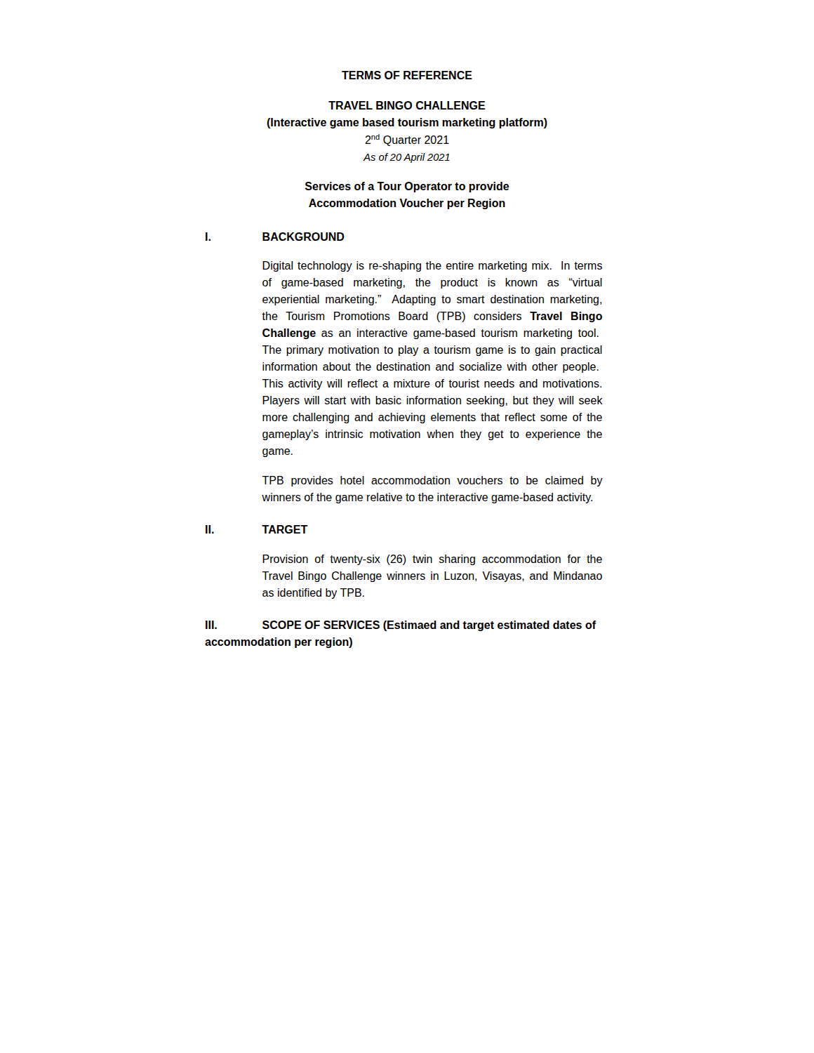TERMS OF REFERENCE
TRAVEL BINGO CHALLENGE
(Interactive game based tourism marketing platform)
2nd Quarter 2021
As of 20 April 2021
Services of a Tour Operator to provide
Accommodation Voucher per Region
I.
BACKGROUND
Digital technology is re-shaping the entire marketing mix. In terms of game-based marketing, the product is known as “virtual experiential marketing.” Adapting to smart destination marketing, the Tourism Promotions Board (TPB) considers Travel Bingo Challenge as an interactive game-based tourism marketing tool. The primary motivation to play a tourism game is to gain practical information about the destination and socialize with other people. This activity will reflect a mixture of tourist needs and motivations. Players will start with basic information seeking, but they will seek more challenging and achieving elements that reflect some of the gameplay’s intrinsic motivation when they get to experience the game.
TPB provides hotel accommodation vouchers to be claimed by winners of the game relative to the interactive game-based activity.
II.
TARGET
Provision of twenty-six (26) twin sharing accommodation for the Travel Bingo Challenge winners in Luzon, Visayas, and Mindanao as identified by TPB.
III. SCOPE OF SERVICES (Estimaed and target estimated dates of accommodation per region)